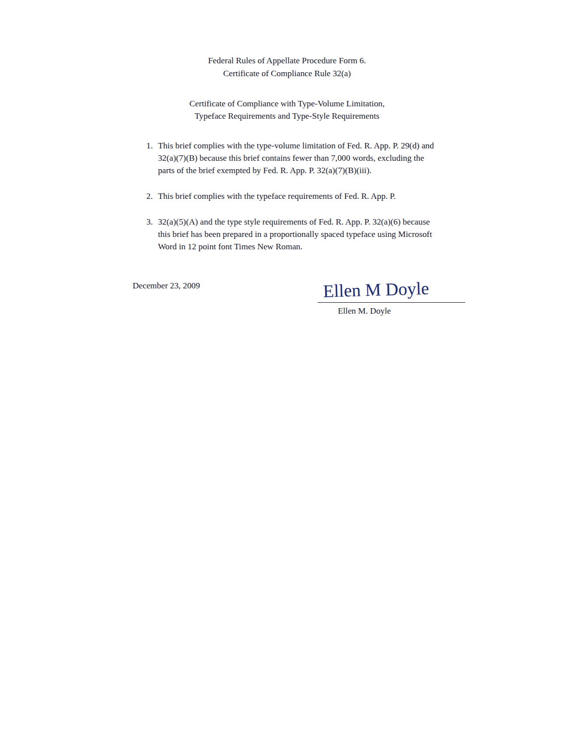Federal Rules of Appellate Procedure Form 6.
Certificate of Compliance Rule 32(a)
Certificate of Compliance with Type-Volume Limitation,
Typeface Requirements and Type-Style Requirements
This brief complies with the type-volume limitation of Fed. R. App. P. 29(d) and 32(a)(7)(B) because this brief contains fewer than 7,000 words, excluding the parts of the brief exempted by Fed. R. App. P. 32(a)(7)(B)(iii).
This brief complies with the typeface requirements of Fed. R. App. P.
32(a)(5)(A) and the type style requirements of Fed. R. App. P. 32(a)(6) because this brief has been prepared in a proportionally spaced typeface using Microsoft Word in 12 point font Times New Roman.
December 23, 2009
Ellen M Doyle
Ellen M. Doyle